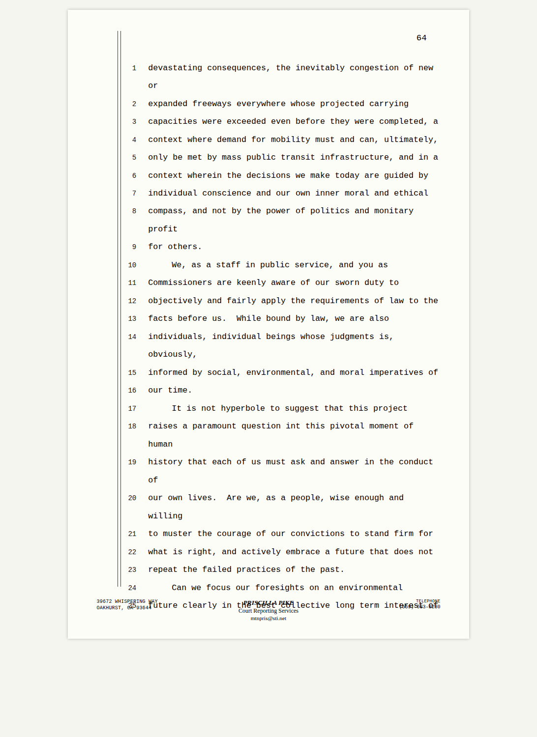64
devastating consequences, the inevitably congestion of new or
expanded freeways everywhere whose projected carrying
capacities were exceeded even before they were completed, a
context where demand for mobility must and can, ultimately,
only be met by mass public transit infrastructure, and in a
context wherein the decisions we make today are guided by
individual conscience and our own inner moral and ethical
compass, and not by the power of politics and monitary profit
for others.
We, as a staff in public service, and you as
Commissioners are keenly aware of our sworn duty to
objectively and fairly apply the requirements of law to the
facts before us. While bound by law, we are also
individuals, individual beings whose judgments is, obviously,
informed by social, environmental, and moral imperatives of
our time.
It is not hyperbole to suggest that this project
raises a paramount question int this pivotal moment of human
history that each of us must ask and answer in the conduct of
our own lives. Are we, as a people, wise enough and willing
to muster the courage of our convictions to stand firm for
what is right, and actively embrace a future that does not
repeat the failed practices of the past.
Can we focus our foresights on an environmental
future clearly in the best collective long term interest of
| 39672 WHISPERING WAY OAKHURST, CA 93644 | PRISCILLA PIKE Court Reporting Services mtnpris@sti.net | TELEPHONE (559) 683-8230 |